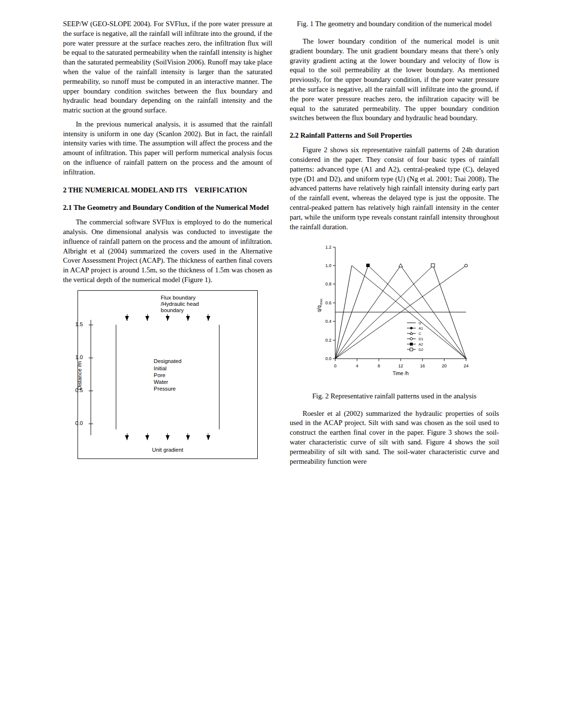SEEP/W (GEO-SLOPE 2004). For SVFlux, if the pore water pressure at the surface is negative, all the rainfall will infiltrate into the ground, if the pore water pressure at the surface reaches zero, the infiltration flux will be equal to the saturated permeability when the rainfall intensity is higher than the saturated permeability (SoilVision 2006). Runoff may take place when the value of the rainfall intensity is larger than the saturated permeability, so runoff must be computed in an interactive manner. The upper boundary condition switches between the flux boundary and hydraulic head boundary depending on the rainfall intensity and the matric suction at the ground surface.
In the previous numerical analysis, it is assumed that the rainfall intensity is uniform in one day (Scanlon 2002). But in fact, the rainfall intensity varies with time. The assumption will affect the process and the amount of infiltration. This paper will perform numerical analysis focus on the influence of rainfall pattern on the process and the amount of infiltration.
2 THE NUMERICAL MODEL AND ITS VERIFICATION
2.1 The Geometry and Boundary Condition of the Numerical Model
The commercial software SVFlux is employed to do the numerical analysis. One dimensional analysis was conducted to investigate the influence of rainfall pattern on the process and the amount of infiltration. Albright et al (2004) summarized the covers used in the Alternative Cover Assessment Project (ACAP). The thickness of earthen final covers in ACAP project is around 1.5m, so the thickness of 1.5m was chosen as the vertical depth of the numerical model (Figure 1).
Flux boundary
/Hydraulic head
boundary
1.5
1.0
0.5
0.0
Distance /m
Designated
Initial
Pore
Water
Pressure
Unit gradient
Fig. 1 The geometry and boundary condition of the numerical model
The lower boundary condition of the numerical model is unit gradient boundary. The unit gradient boundary means that there’s only gravity gradient acting at the lower boundary and velocity of flow is equal to the soil permeability at the lower boundary. As mentioned previously, for the upper boundary condition, if the pore water pressure at the surface is negative, all the rainfall will infiltrate into the ground, if the pore water pressure reaches zero, the infiltration capacity will be equal to the saturated permeability. The upper boundary condition switches between the flux boundary and hydraulic head boundary.
2.2 Rainfall Patterns and Soil Properties
Figure 2 shows six representative rainfall patterns of 24h duration considered in the paper. They consist of four basic types of rainfall patterns: advanced type (A1 and A2), central-peaked type (C), delayed type (D1 and D2), and uniform type (U) (Ng et al. 2001; Tsai 2008). The advanced patterns have relatively high rainfall intensity during early part of the rainfall event, whereas the delayed type is just the opposite. The central-peaked pattern has relatively high rainfall intensity in the center part, while the uniform type reveals constant rainfall intensity throughout the rainfall duration.
1.2 1.0 0.8 0.6 0.4 0.2 0.0 0 4 8 12 16 20 24 Time /h q/q max U A1 C D1 A2 D2
Fig. 2 Representative rainfall patterns used in the analysis
Roesler et al (2002) summarized the hydraulic properties of soils used in the ACAP project. Silt with sand was chosen as the soil used to construct the earthen final cover in the paper. Figure 3 shows the soil-water characteristic curve of silt with sand. Figure 4 shows the soil permeability of silt with sand. The soil-water characteristic curve and permeability function were